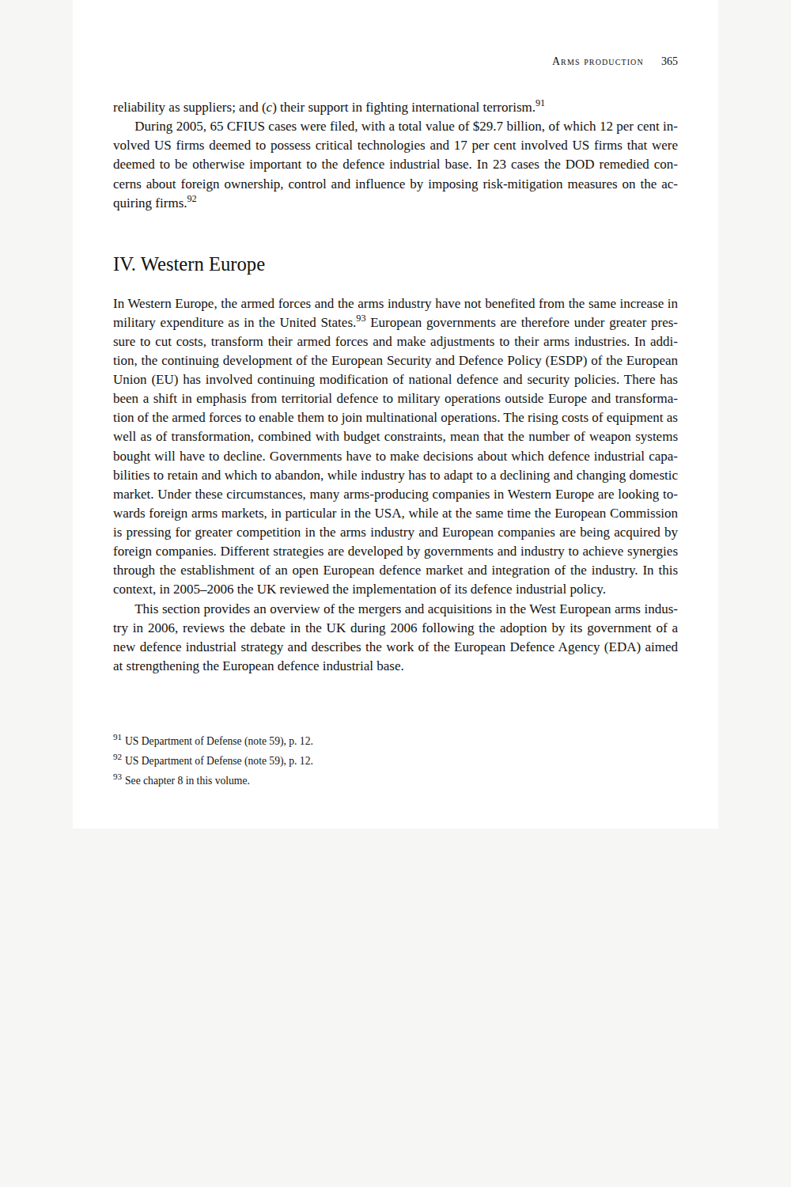Arms production 365
reliability as suppliers; and (c) their support in fighting international terrorism.91
During 2005, 65 CFIUS cases were filed, with a total value of $29.7 billion, of which 12 per cent involved US firms deemed to possess critical technologies and 17 per cent involved US firms that were deemed to be otherwise important to the defence industrial base. In 23 cases the DOD remedied concerns about foreign ownership, control and influence by imposing risk-mitigation measures on the acquiring firms.92
IV. Western Europe
In Western Europe, the armed forces and the arms industry have not benefited from the same increase in military expenditure as in the United States.93 European governments are therefore under greater pressure to cut costs, transform their armed forces and make adjustments to their arms industries. In addition, the continuing development of the European Security and Defence Policy (ESDP) of the European Union (EU) has involved continuing modification of national defence and security policies. There has been a shift in emphasis from territorial defence to military operations outside Europe and transformation of the armed forces to enable them to join multinational operations. The rising costs of equipment as well as of transformation, combined with budget constraints, mean that the number of weapon systems bought will have to decline. Governments have to make decisions about which defence industrial capabilities to retain and which to abandon, while industry has to adapt to a declining and changing domestic market. Under these circumstances, many arms-producing companies in Western Europe are looking towards foreign arms markets, in particular in the USA, while at the same time the European Commission is pressing for greater competition in the arms industry and European companies are being acquired by foreign companies. Different strategies are developed by governments and industry to achieve synergies through the establishment of an open European defence market and integration of the industry. In this context, in 2005–2006 the UK reviewed the implementation of its defence industrial policy.
This section provides an overview of the mergers and acquisitions in the West European arms industry in 2006, reviews the debate in the UK during 2006 following the adoption by its government of a new defence industrial strategy and describes the work of the European Defence Agency (EDA) aimed at strengthening the European defence industrial base.
91 US Department of Defense (note 59), p. 12.
92 US Department of Defense (note 59), p. 12.
93 See chapter 8 in this volume.